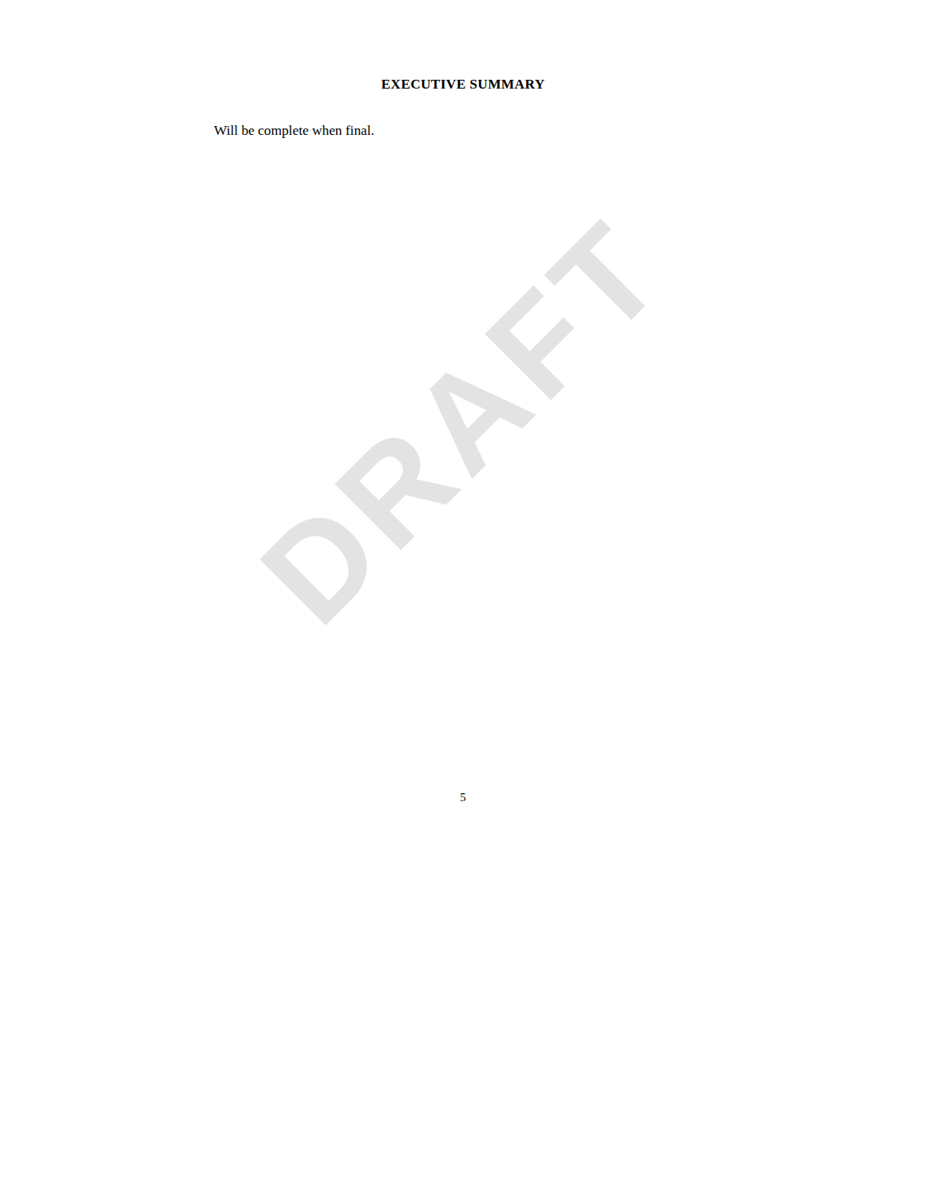DRAFT
EXECUTIVE SUMMARY
Will be complete when final.
5